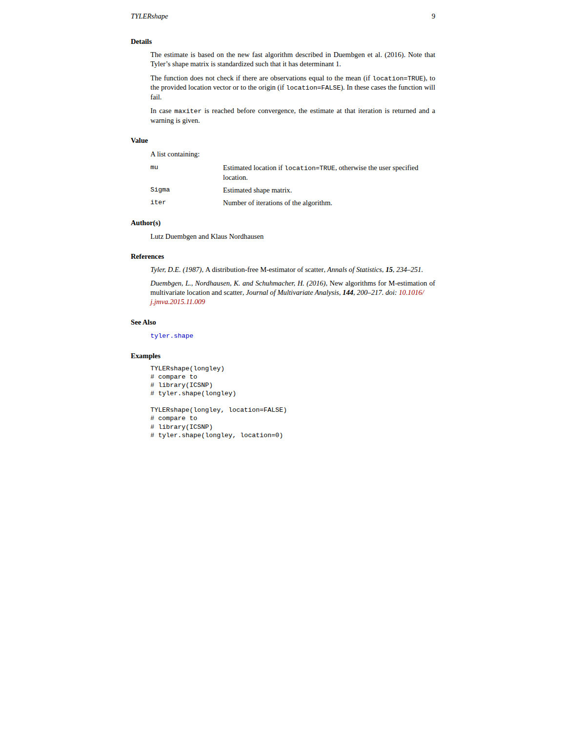TYLERshape 9
Details
The estimate is based on the new fast algorithm described in Duembgen et al. (2016). Note that Tyler’s shape matrix is standardized such that it has determinant 1.
The function does not check if there are observations equal to the mean (if location=TRUE), to the provided location vector or to the origin (if location=FALSE). In these cases the function will fail.
In case maxiter is reached before convergence, the estimate at that iteration is returned and a warning is given.
Value
A list containing:
mu
Estimated location if location=TRUE, otherwise the user specified location.
Sigma
Estimated shape matrix.
iter
Number of iterations of the algorithm.
Author(s)
Lutz Duembgen and Klaus Nordhausen
References
Tyler, D.E. (1987), A distribution-free M-estimator of scatter, Annals of Statistics, 15, 234–251.
Duembgen, L., Nordhausen, K. and Schuhmacher, H. (2016), New algorithms for M-estimation of multivariate location and scatter, Journal of Multivariate Analysis, 144, 200–217. doi: 10.1016/
j.jmva.2015.11.009
See Also
tyler.shape
Examples
TYLERshape(longley)
# compare to
# library(ICSNP)
# tyler.shape(longley)

TYLERshape(longley, location=FALSE)
# compare to
# library(ICSNP)
# tyler.shape(longley, location=0)